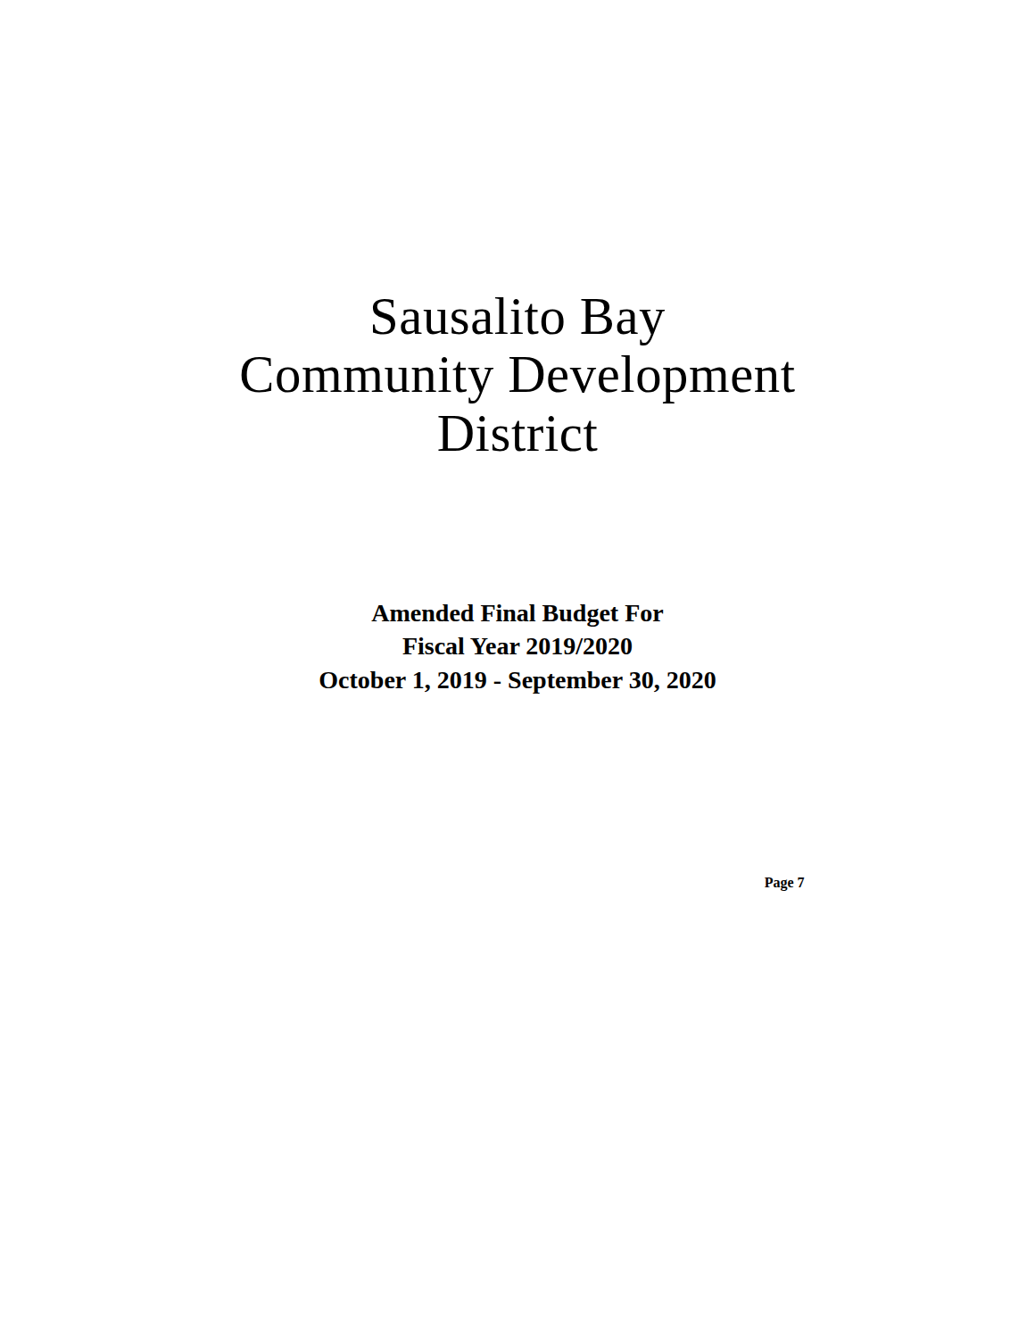Sausalito Bay Community Development District
Amended Final Budget For Fiscal Year 2019/2020 October 1, 2019 - September 30, 2020
Page 7